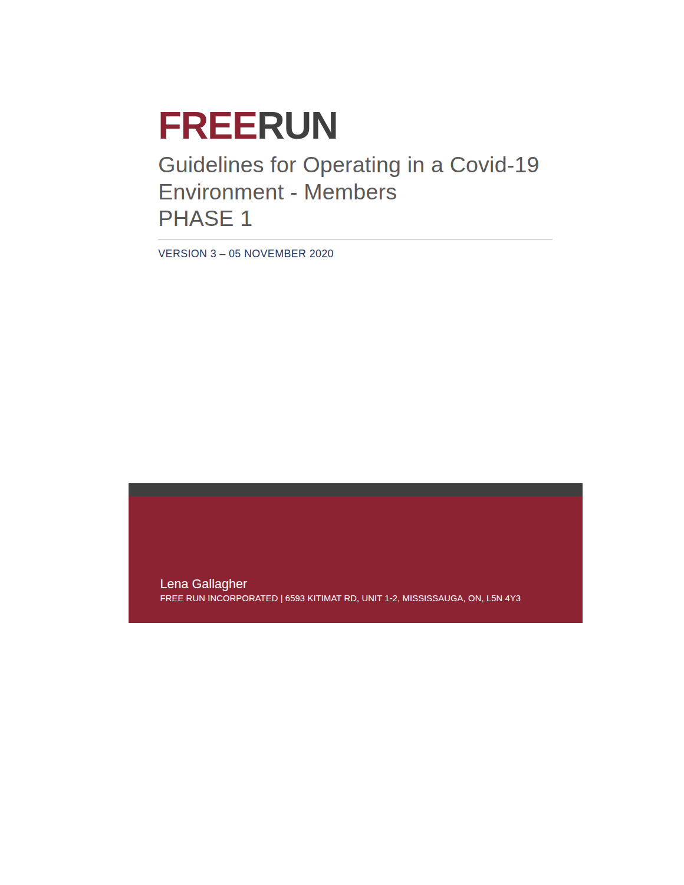FREE RUN
Guidelines for Operating in a Covid-19 Environment - MembersPHASE 1
VERSION 3 – 05 NOVEMBER 2020
Lena Gallagher
FREE RUN INCORPORATED | 6593 KITIMAT RD, UNIT 1-2, MISSISSAUGA, ON, L5N 4Y3